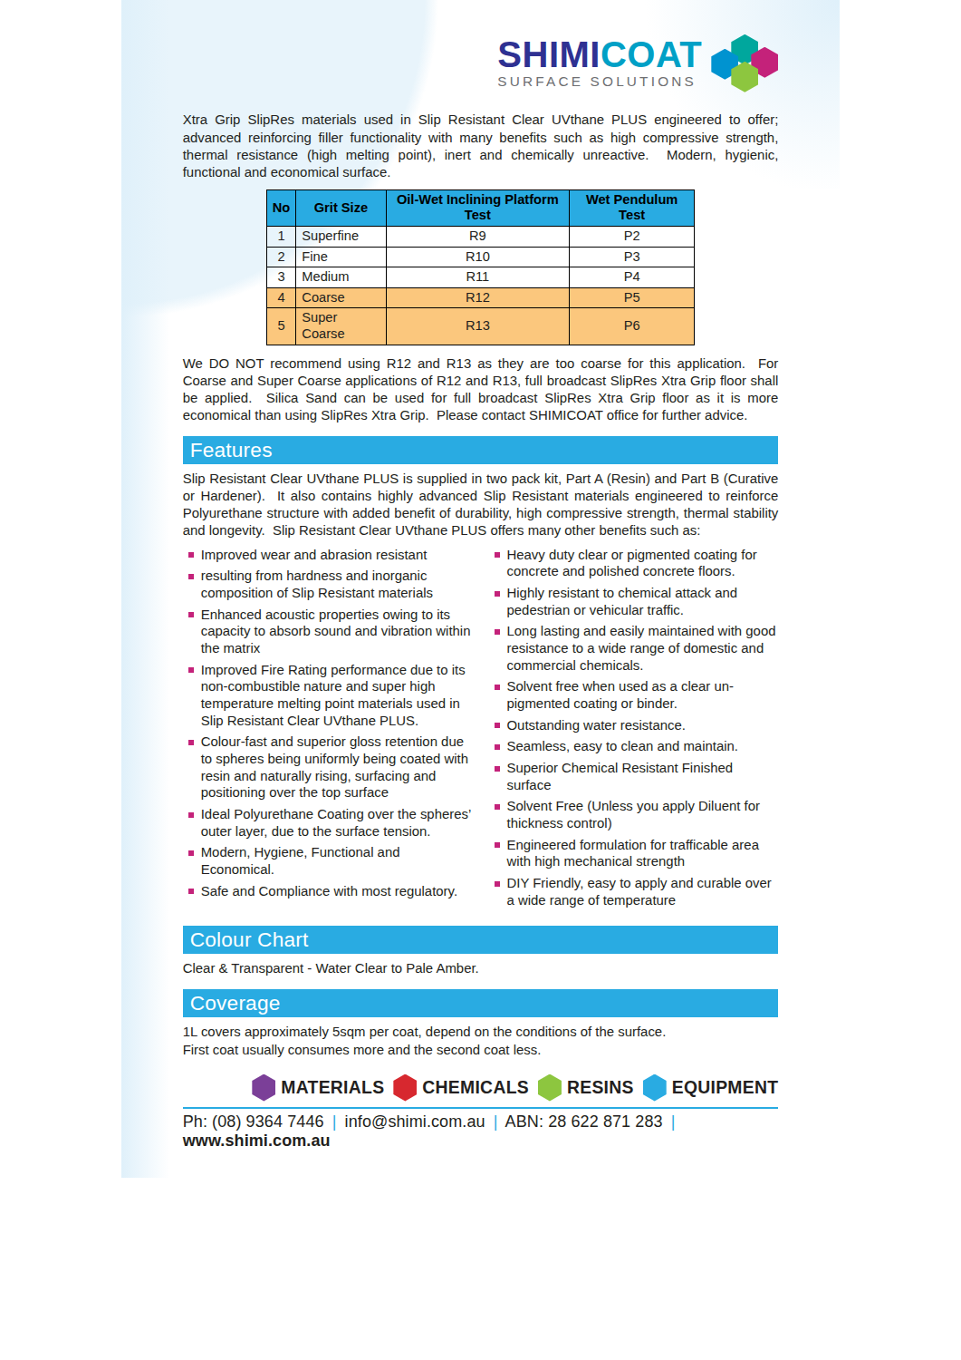SHIMI COAT SURFACE SOLUTIONS
Xtra Grip SlipRes materials used in Slip Resistant Clear UVthane PLUS engineered to offer; advanced reinforcing filler functionality with many benefits such as high compressive strength, thermal resistance (high melting point), inert and chemically unreactive. Modern, hygienic, functional and economical surface.
| No | Grit Size | Oil-Wet Inclining Platform Test | Wet Pendulum Test |
| --- | --- | --- | --- |
| 1 | Superfine | R9 | P2 |
| 2 | Fine | R10 | P3 |
| 3 | Medium | R11 | P4 |
| 4 | Coarse | R12 | P5 |
| 5 | Super Coarse | R13 | P6 |
We DO NOT recommend using R12 and R13 as they are too coarse for this application. For Coarse and Super Coarse applications of R12 and R13, full broadcast SlipRes Xtra Grip floor shall be applied. Silica Sand can be used for full broadcast SlipRes Xtra Grip floor as it is more economical than using SlipRes Xtra Grip. Please contact SHIMICOAT office for further advice.
Features
Slip Resistant Clear UVthane PLUS is supplied in two pack kit, Part A (Resin) and Part B (Curative or Hardener). It also contains highly advanced Slip Resistant materials engineered to reinforce Polyurethane structure with added benefit of durability, high compressive strength, thermal stability and longevity. Slip Resistant Clear UVthane PLUS offers many other benefits such as:
Improved wear and abrasion resistant
resulting from hardness and inorganic composition of Slip Resistant materials
Enhanced acoustic properties owing to its capacity to absorb sound and vibration within the matrix
Improved Fire Rating performance due to its non-combustible nature and super high temperature melting point materials used in Slip Resistant Clear UVthane PLUS.
Colour-fast and superior gloss retention due to spheres being uniformly being coated with resin and naturally rising, surfacing and positioning over the top surface
Ideal Polyurethane Coating over the spheres’ outer layer, due to the surface tension.
Modern, Hygiene, Functional and Economical.
Safe and Compliance with most regulatory.
Heavy duty clear or pigmented coating for concrete and polished concrete floors.
Highly resistant to chemical attack and pedestrian or vehicular traffic.
Long lasting and easily maintained with good resistance to a wide range of domestic and commercial chemicals.
Solvent free when used as a clear un-pigmented coating or binder.
Outstanding water resistance.
Seamless, easy to clean and maintain.
Superior Chemical Resistant Finished surface
Solvent Free (Unless you apply Diluent for thickness control)
Engineered formulation for trafficable area with high mechanical strength
DIY Friendly, easy to apply and curable over a wide range of temperature
Colour Chart
Clear & Transparent - Water Clear to Pale Amber.
Coverage
1L covers approximately 5sqm per coat, depend on the conditions of the surface.
First coat usually consumes more and the second coat less.
MATERIALS CHEMICALS RESINS EQUIPMENT
Ph: (08) 9364 7446 | info@shimi.com.au | ABN: 28 622 871 283 | www.shimi.com.au